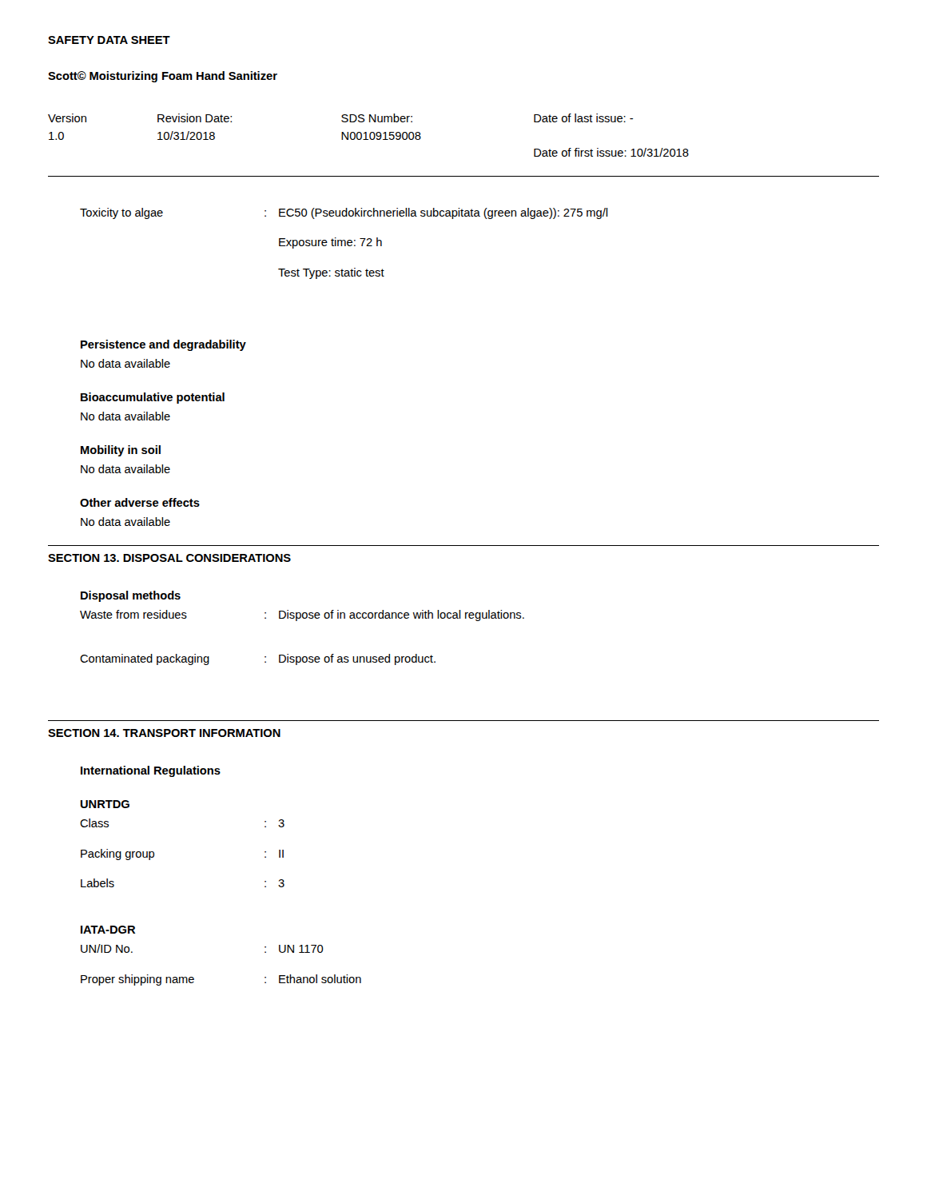SAFETY DATA SHEET
Scott© Moisturizing Foam Hand Sanitizer
| Version 1.0 | Revision Date: 10/31/2018 | SDS Number: N00109159008 | Date of last issue: - Date of first issue: 10/31/2018 |
| Toxicity to algae | : | EC50 (Pseudokirchneriella subcapitata (green algae)): 275 mg/l |
| | | Exposure time: 72 h |
| | | Test Type: static test |
Persistence and degradability
No data available
Bioaccumulative potential
No data available
Mobility in soil
No data available
Other adverse effects
No data available
SECTION 13. DISPOSAL CONSIDERATIONS
Disposal methods
| Waste from residues | : | Dispose of in accordance with local regulations. |
| Contaminated packaging | : | Dispose of as unused product. |
SECTION 14. TRANSPORT INFORMATION
International Regulations
UNRTDG
| Class | : | 3 |
| Packing group | : | II |
| Labels | : | 3 |
IATA-DGR
| UN/ID No. | : | UN 1170 |
| Proper shipping name | : | Ethanol solution |